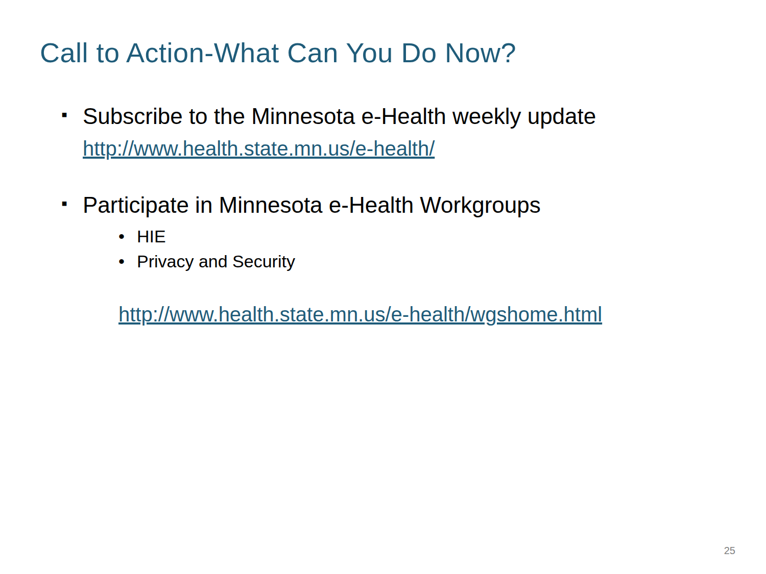Call to Action-What Can You Do Now?
Subscribe to the Minnesota e-Health weekly update
http://www.health.state.mn.us/e-health/
Participate in Minnesota e-Health Workgroups
HIE
Privacy and Security
http://www.health.state.mn.us/e-health/wgshome.html
25